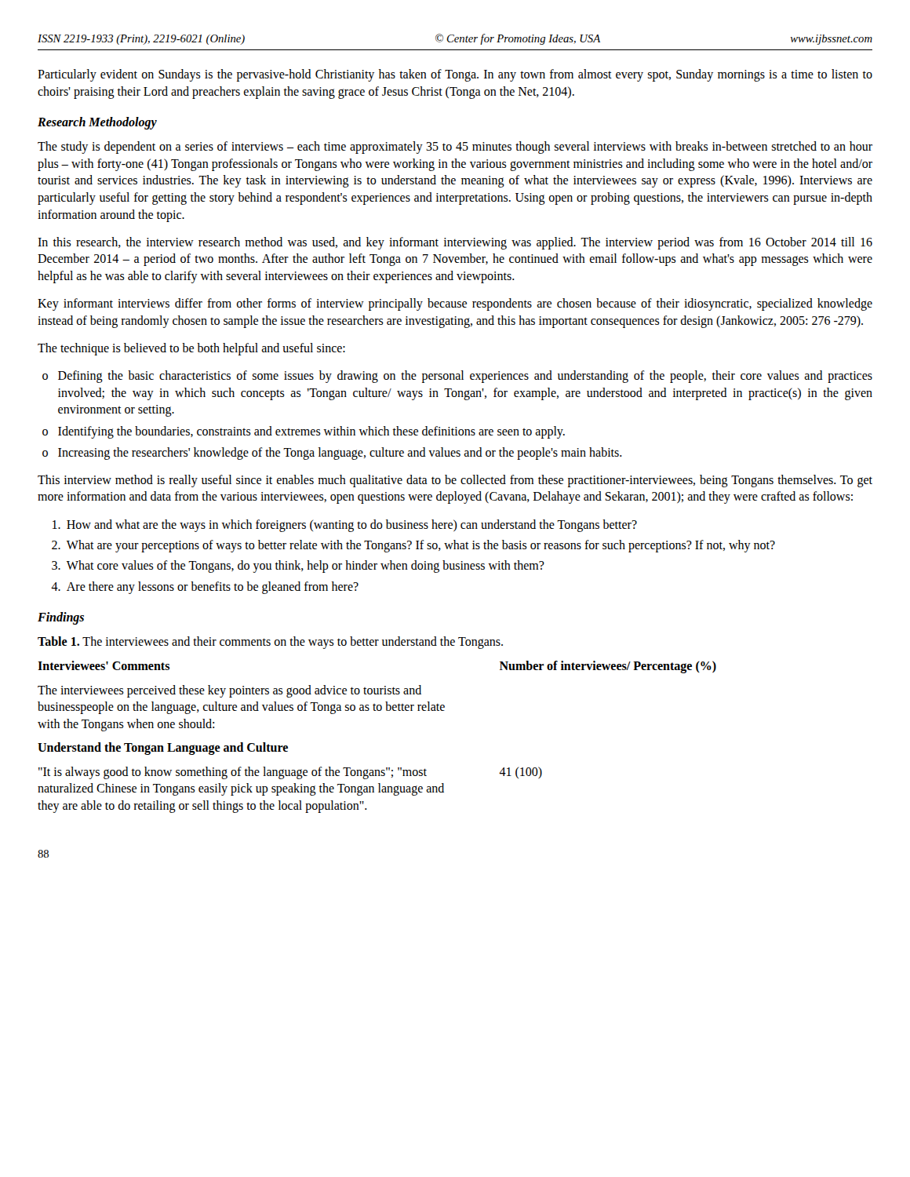ISSN 2219-1933 (Print), 2219-6021 (Online) © Center for Promoting Ideas, USA www.ijbssnet.com
Particularly evident on Sundays is the pervasive-hold Christianity has taken of Tonga. In any town from almost every spot, Sunday mornings is a time to listen to choirs' praising their Lord and preachers explain the saving grace of Jesus Christ (Tonga on the Net, 2104).
Research Methodology
The study is dependent on a series of interviews – each time approximately 35 to 45 minutes though several interviews with breaks in-between stretched to an hour plus – with forty-one (41) Tongan professionals or Tongans who were working in the various government ministries and including some who were in the hotel and/or tourist and services industries. The key task in interviewing is to understand the meaning of what the interviewees say or express (Kvale, 1996). Interviews are particularly useful for getting the story behind a respondent's experiences and interpretations. Using open or probing questions, the interviewers can pursue in-depth information around the topic.
In this research, the interview research method was used, and key informant interviewing was applied. The interview period was from 16 October 2014 till 16 December 2014 – a period of two months. After the author left Tonga on 7 November, he continued with email follow-ups and what's app messages which were helpful as he was able to clarify with several interviewees on their experiences and viewpoints.
Key informant interviews differ from other forms of interview principally because respondents are chosen because of their idiosyncratic, specialized knowledge instead of being randomly chosen to sample the issue the researchers are investigating, and this has important consequences for design (Jankowicz, 2005: 276 -279).
The technique is believed to be both helpful and useful since:
Defining the basic characteristics of some issues by drawing on the personal experiences and understanding of the people, their core values and practices involved; the way in which such concepts as 'Tongan culture/ ways in Tongan', for example, are understood and interpreted in practice(s) in the given environment or setting.
Identifying the boundaries, constraints and extremes within which these definitions are seen to apply.
Increasing the researchers' knowledge of the Tonga language, culture and values and or the people's main habits.
This interview method is really useful since it enables much qualitative data to be collected from these practitioner-interviewees, being Tongans themselves. To get more information and data from the various interviewees, open questions were deployed (Cavana, Delahaye and Sekaran, 2001); and they were crafted as follows:
How and what are the ways in which foreigners (wanting to do business here) can understand the Tongans better?
What are your perceptions of ways to better relate with the Tongans? If so, what is the basis or reasons for such perceptions? If not, why not?
What core values of the Tongans, do you think, help or hinder when doing business with them?
Are there any lessons or benefits to be gleaned from here?
Findings
Table 1. The interviewees and their comments on the ways to better understand the Tongans.
| Interviewees' Comments | Number of interviewees/ Percentage (%) |
| --- | --- |
| The interviewees perceived these key pointers as good advice to tourists and businesspeople on the language, culture and values of Tonga so as to better relate with the Tongans when one should: | |
| Understand the Tongan Language and Culture | |
| "It is always good to know something of the language of the Tongans"; "most naturalized Chinese in Tongans easily pick up speaking the Tongan language and they are able to do retailing or sell things to the local population". | 41 (100) |
88